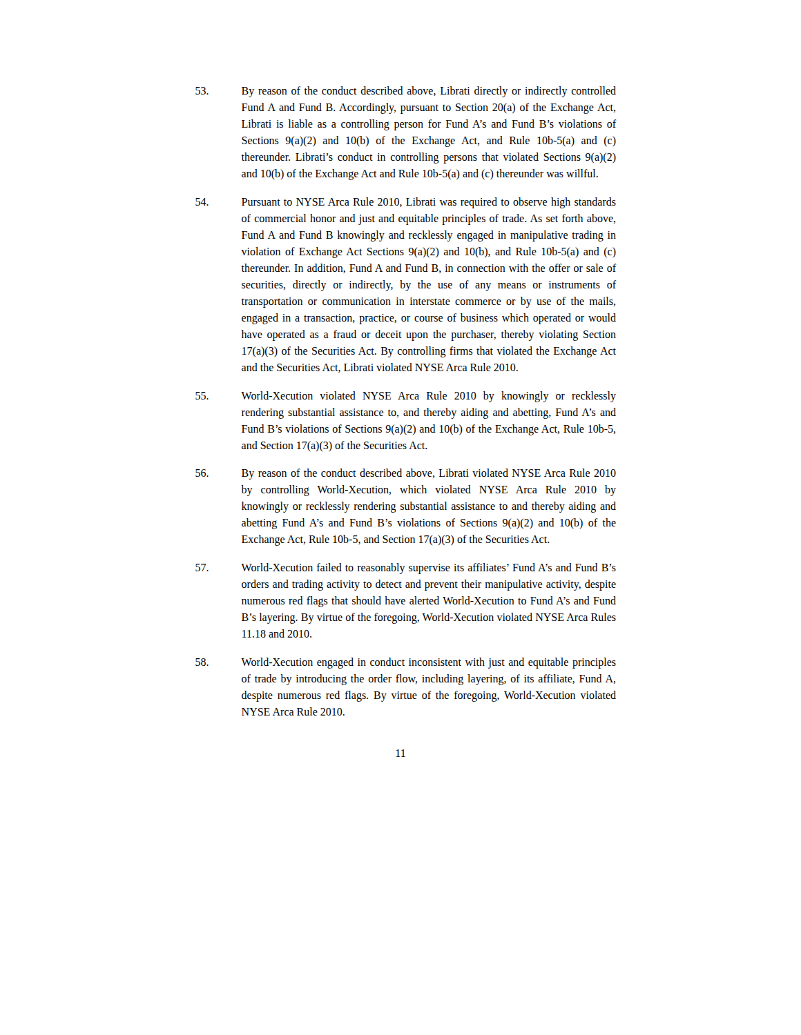By reason of the conduct described above, Librati directly or indirectly controlled Fund A and Fund B. Accordingly, pursuant to Section 20(a) of the Exchange Act, Librati is liable as a controlling person for Fund A’s and Fund B’s violations of Sections 9(a)(2) and 10(b) of the Exchange Act, and Rule 10b-5(a) and (c) thereunder. Librati’s conduct in controlling persons that violated Sections 9(a)(2) and 10(b) of the Exchange Act and Rule 10b-5(a) and (c) thereunder was willful.
Pursuant to NYSE Arca Rule 2010, Librati was required to observe high standards of commercial honor and just and equitable principles of trade. As set forth above, Fund A and Fund B knowingly and recklessly engaged in manipulative trading in violation of Exchange Act Sections 9(a)(2) and 10(b), and Rule 10b-5(a) and (c) thereunder. In addition, Fund A and Fund B, in connection with the offer or sale of securities, directly or indirectly, by the use of any means or instruments of transportation or communication in interstate commerce or by use of the mails, engaged in a transaction, practice, or course of business which operated or would have operated as a fraud or deceit upon the purchaser, thereby violating Section 17(a)(3) of the Securities Act. By controlling firms that violated the Exchange Act and the Securities Act, Librati violated NYSE Arca Rule 2010.
World-Xecution violated NYSE Arca Rule 2010 by knowingly or recklessly rendering substantial assistance to, and thereby aiding and abetting, Fund A’s and Fund B’s violations of Sections 9(a)(2) and 10(b) of the Exchange Act, Rule 10b-5, and Section 17(a)(3) of the Securities Act.
By reason of the conduct described above, Librati violated NYSE Arca Rule 2010 by controlling World-Xecution, which violated NYSE Arca Rule 2010 by knowingly or recklessly rendering substantial assistance to and thereby aiding and abetting Fund A’s and Fund B’s violations of Sections 9(a)(2) and 10(b) of the Exchange Act, Rule 10b-5, and Section 17(a)(3) of the Securities Act.
World-Xecution failed to reasonably supervise its affiliates’ Fund A’s and Fund B’s orders and trading activity to detect and prevent their manipulative activity, despite numerous red flags that should have alerted World-Xecution to Fund A’s and Fund B’s layering. By virtue of the foregoing, World-Xecution violated NYSE Arca Rules 11.18 and 2010.
World-Xecution engaged in conduct inconsistent with just and equitable principles of trade by introducing the order flow, including layering, of its affiliate, Fund A, despite numerous red flags. By virtue of the foregoing, World-Xecution violated NYSE Arca Rule 2010.
11